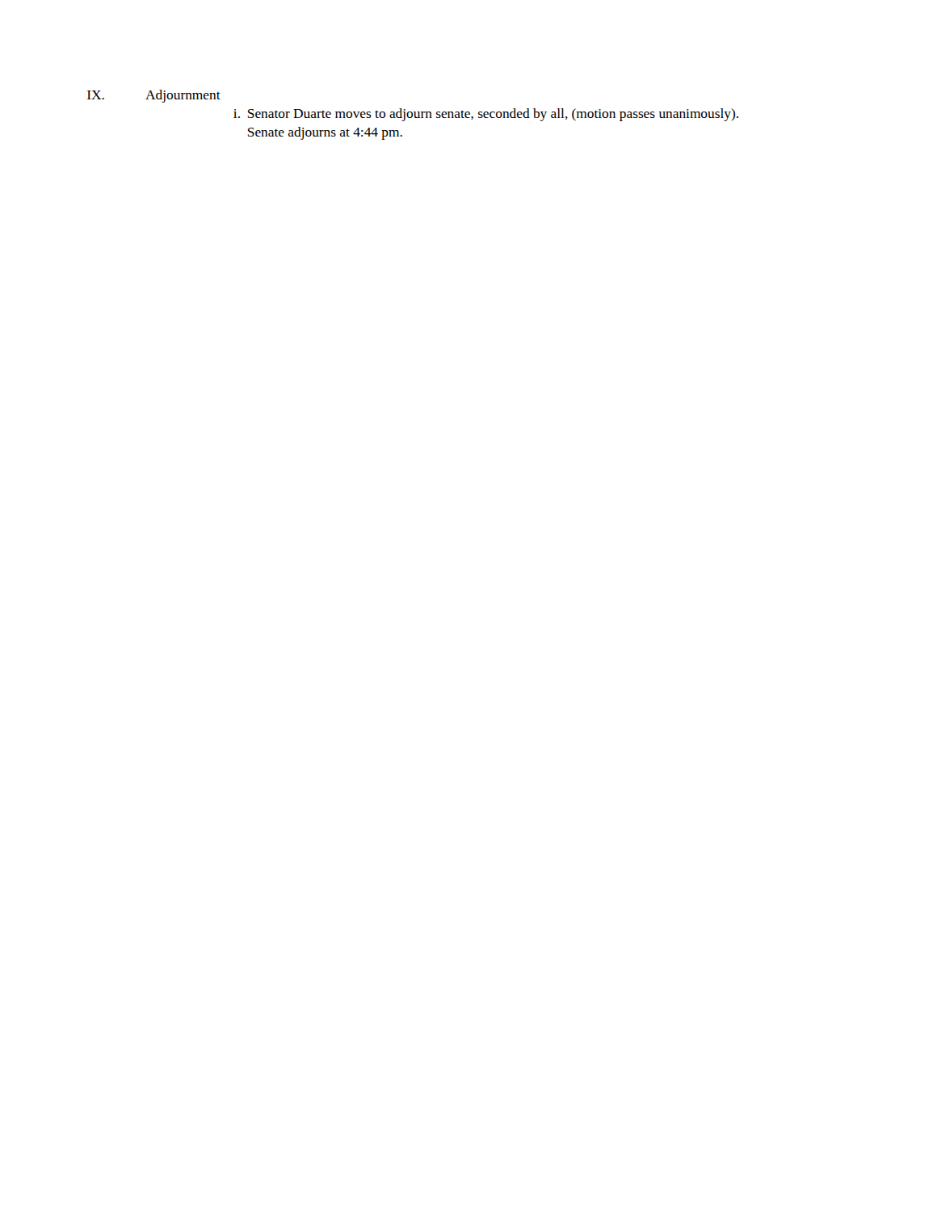IX. Adjournment
i. Senator Duarte moves to adjourn senate, seconded by all, (motion passes unanimously). Senate adjourns at 4:44 pm.